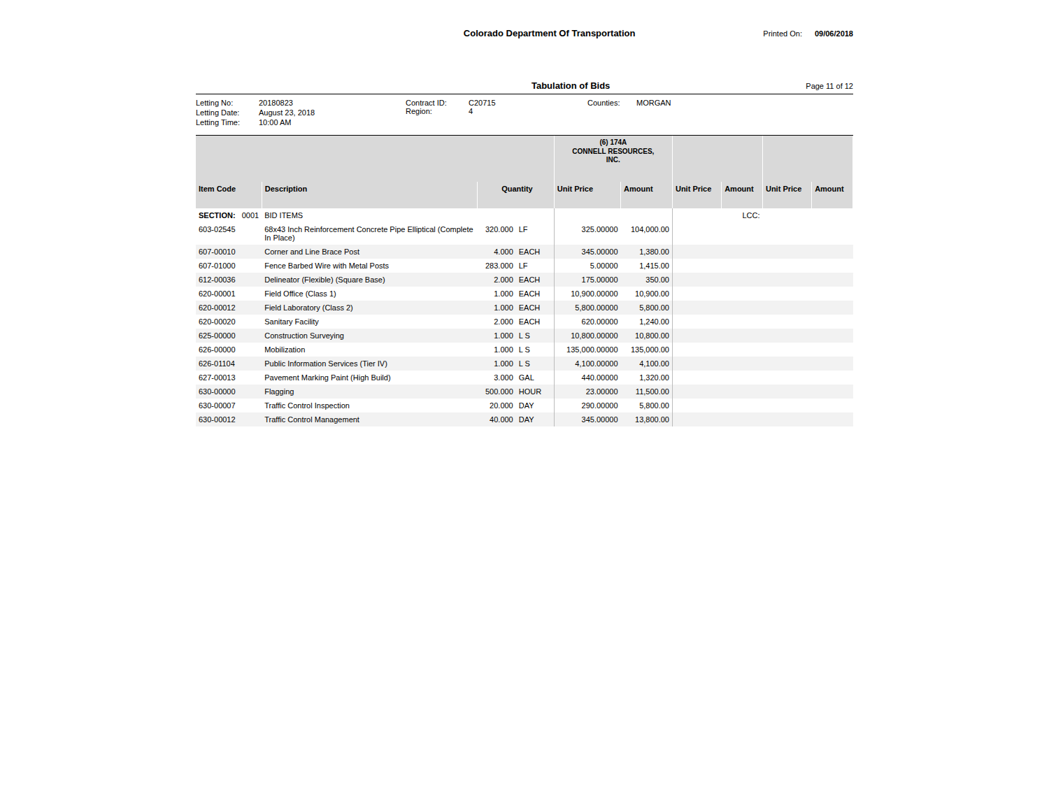Colorado Department Of Transportation
Printed On: 09/06/2018
Tabulation of Bids
Page 11 of 12
Letting No: 20180823
Letting Date: August 23, 2018
Letting Time: 10:00 AM
Contract ID: C20715
Region: 4
Counties: MORGAN
| | (6) 174A CONNELL RESOURCES, INC. | | |
| Item Code | Description | Quantity | Unit Price | Amount | Unit Price | Amount | Unit Price | Amount |
| SECTION: 0001 | BID ITEMS | | | | | | LCC: | | |
| 603-02545 | 68x43 Inch Reinforcement Concrete Pipe Elliptical (Complete In Place) | 320.000 | LF | 325.00000 | 104,000.00 | | | | |
| 607-00010 | Corner and Line Brace Post | 4.000 | EACH | 345.00000 | 1,380.00 | | | | |
| 607-01000 | Fence Barbed Wire with Metal Posts | 283.000 | LF | 5.00000 | 1,415.00 | | | | |
| 612-00036 | Delineator (Flexible) (Square Base) | 2.000 | EACH | 175.00000 | 350.00 | | | | |
| 620-00001 | Field Office (Class 1) | 1.000 | EACH | 10,900.00000 | 10,900.00 | | | | |
| 620-00012 | Field Laboratory (Class 2) | 1.000 | EACH | 5,800.00000 | 5,800.00 | | | | |
| 620-00020 | Sanitary Facility | 2.000 | EACH | 620.00000 | 1,240.00 | | | | |
| 625-00000 | Construction Surveying | 1.000 | L S | 10,800.00000 | 10,800.00 | | | | |
| 626-00000 | Mobilization | 1.000 | L S | 135,000.00000 | 135,000.00 | | | | |
| 626-01104 | Public Information Services (Tier IV) | 1.000 | L S | 4,100.00000 | 4,100.00 | | | | |
| 627-00013 | Pavement Marking Paint (High Build) | 3.000 | GAL | 440.00000 | 1,320.00 | | | | |
| 630-00000 | Flagging | 500.000 | HOUR | 23.00000 | 11,500.00 | | | | |
| 630-00007 | Traffic Control Inspection | 20.000 | DAY | 290.00000 | 5,800.00 | | | | |
| 630-00012 | Traffic Control Management | 40.000 | DAY | 345.00000 | 13,800.00 | | | | |